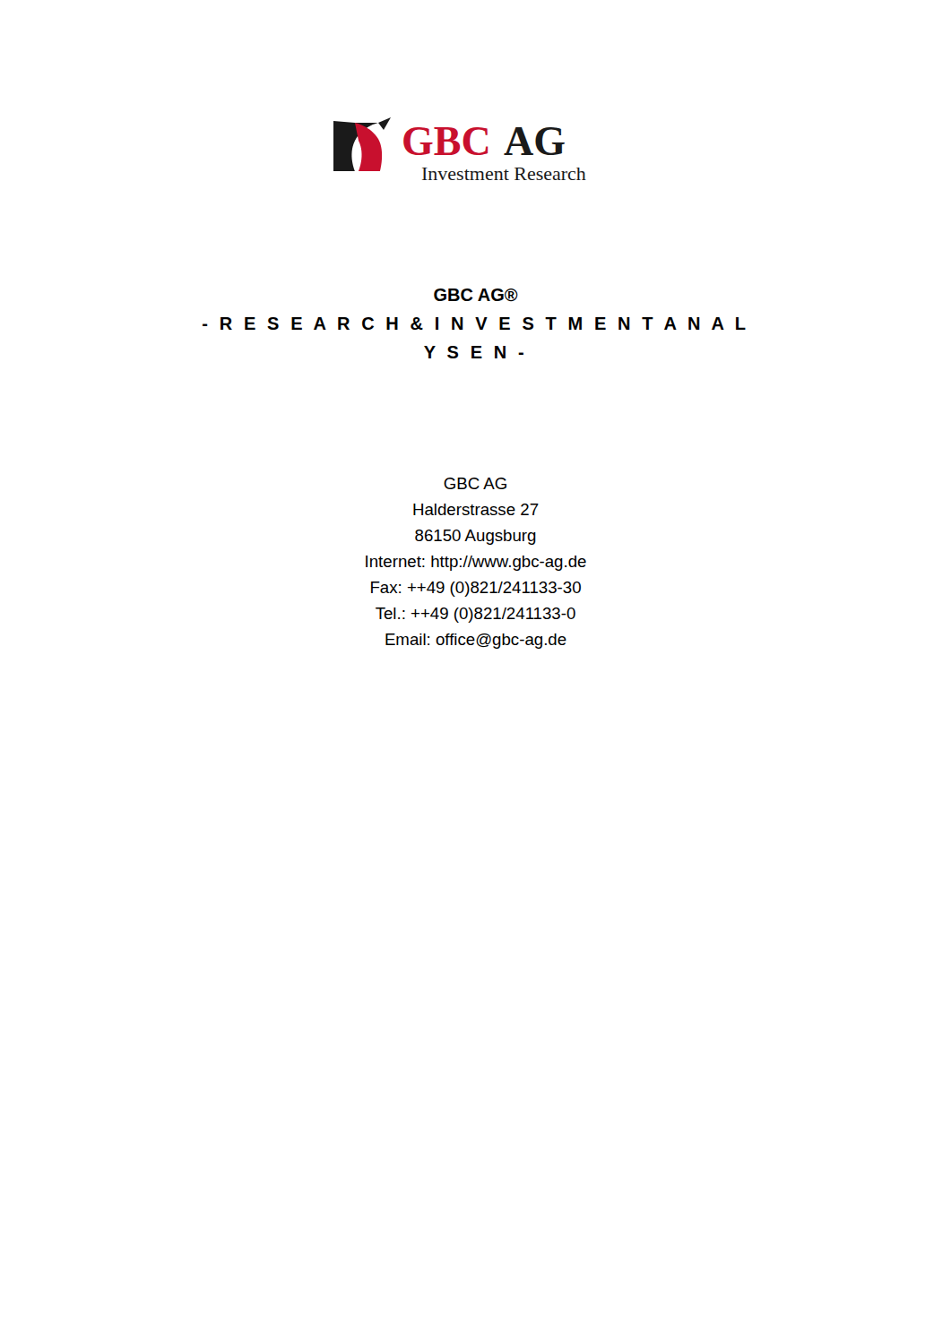GBC AG Investment Research
GBC AG®
- R E S E A R C H & I N V E S T M E N T A N A L Y S E N -
GBC AG
Halderstrasse 27
86150 Augsburg
Internet: http://www.gbc-ag.de
Fax: ++49 (0)821/241133-30
Tel.: ++49 (0)821/241133-0
Email: office@gbc-ag.de